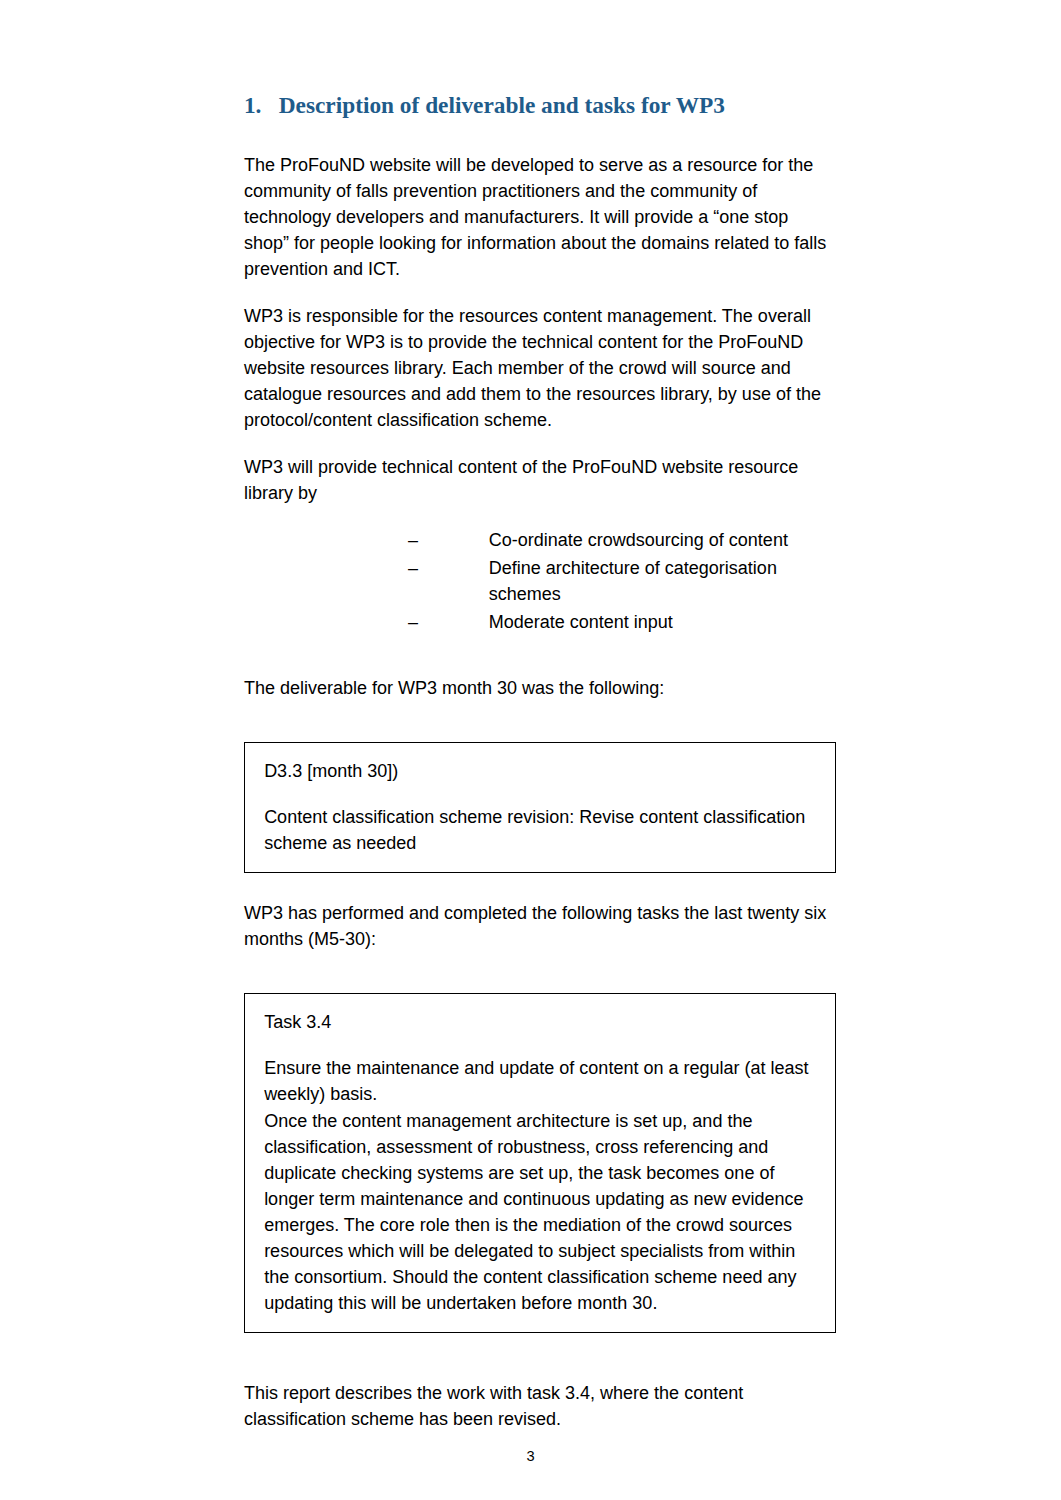1. Description of deliverable and tasks for WP3
The ProFouND website will be developed to serve as a resource for the community of falls prevention practitioners and the community of technology developers and manufacturers. It will provide a “one stop shop” for people looking for information about the domains related to falls prevention and ICT.
WP3 is responsible for the resources content management. The overall objective for WP3 is to provide the technical content for the ProFouND website resources library. Each member of the crowd will source and catalogue resources and add them to the resources library, by use of the protocol/content classification scheme.
WP3 will provide technical content of the ProFouND website resource library by
–Co-ordinate crowdsourcing of content
–Define architecture of categorisation schemes
–Moderate content input
The deliverable for WP3 month 30 was the following:
D3.3 [month 30])
Content classification scheme revision: Revise content classification scheme as needed
WP3 has performed and completed the following tasks the last twenty six months (M5-30):
Task 3.4
Ensure the maintenance and update of content on a regular (at least weekly) basis.
Once the content management architecture is set up, and the classification, assessment of robustness, cross referencing and duplicate checking systems are set up, the task becomes one of longer term maintenance and continuous updating as new evidence emerges. The core role then is the mediation of the crowd sources resources which will be delegated to subject specialists from within the consortium. Should the content classification scheme need any updating this will be undertaken before month 30.
This report describes the work with task 3.4, where the content classification scheme has been revised.
3